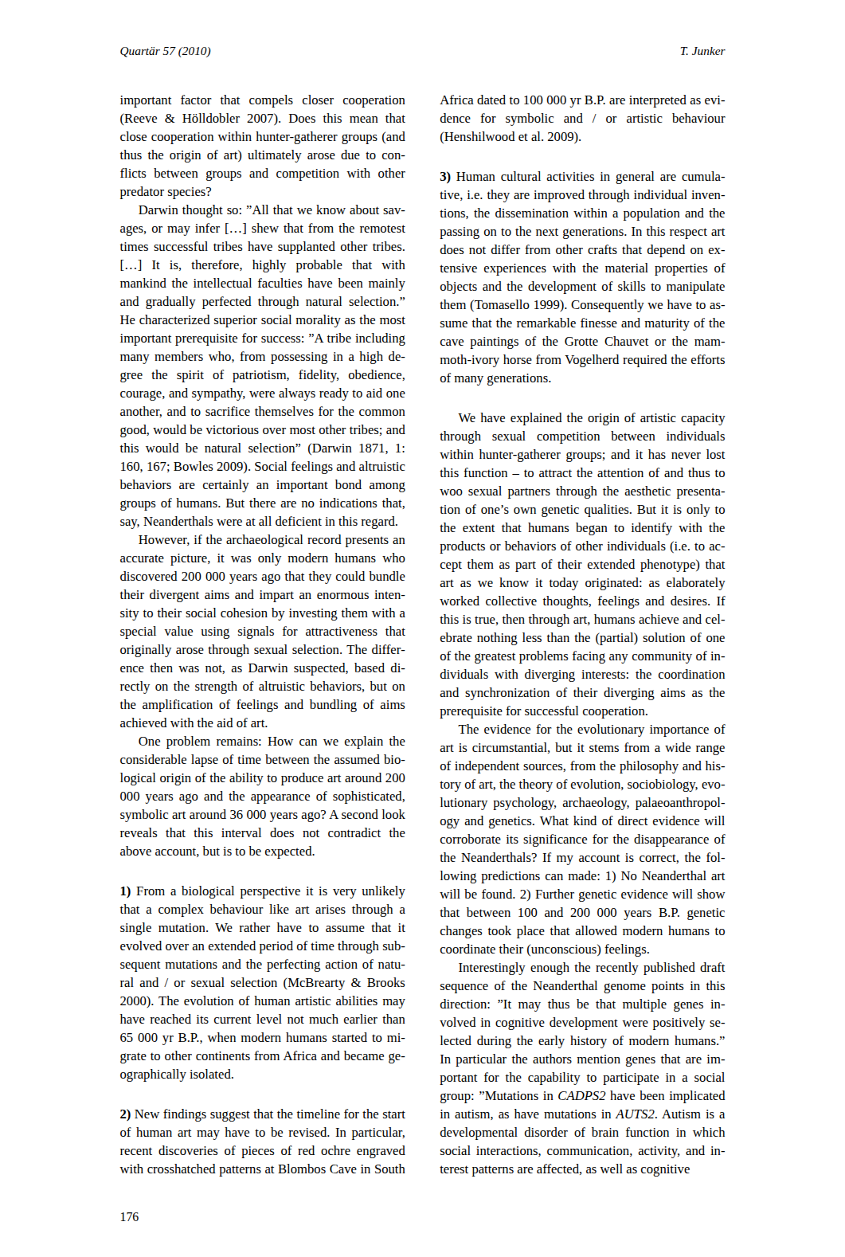Quartär 57 (2010)
T. Junker
important factor that compels closer cooperation (Reeve & Hölldobler 2007). Does this mean that close cooperation within hunter-gatherer groups (and thus the origin of art) ultimately arose due to conflicts between groups and competition with other predator species?
Darwin thought so: ”All that we know about savages, or may infer […] shew that from the remotest times successful tribes have supplanted other tribes. […] It is, therefore, highly probable that with mankind the intellectual faculties have been mainly and gradually perfected through natural selection.” He characterized superior social morality as the most important prerequisite for success: ”A tribe including many members who, from possessing in a high degree the spirit of patriotism, fidelity, obedience, courage, and sympathy, were always ready to aid one another, and to sacrifice themselves for the common good, would be victorious over most other tribes; and this would be natural selection” (Darwin 1871, 1: 160, 167; Bowles 2009). Social feelings and altruistic behaviors are certainly an important bond among groups of humans. But there are no indications that, say, Neanderthals were at all deficient in this regard.
However, if the archaeological record presents an accurate picture, it was only modern humans who discovered 200 000 years ago that they could bundle their divergent aims and impart an enormous intensity to their social cohesion by investing them with a special value using signals for attractiveness that originally arose through sexual selection. The difference then was not, as Darwin suspected, based directly on the strength of altruistic behaviors, but on the amplification of feelings and bundling of aims achieved with the aid of art.
One problem remains: How can we explain the considerable lapse of time between the assumed biological origin of the ability to produce art around 200 000 years ago and the appearance of sophisticated, symbolic art around 36 000 years ago? A second look reveals that this interval does not contradict the above account, but is to be expected.
1) From a biological perspective it is very unlikely that a complex behaviour like art arises through a single mutation. We rather have to assume that it evolved over an extended period of time through subsequent mutations and the perfecting action of natural and / or sexual selection (McBrearty & Brooks 2000). The evolution of human artistic abilities may have reached its current level not much earlier than 65 000 yr B.P., when modern humans started to migrate to other continents from Africa and became geographically isolated.
2) New findings suggest that the timeline for the start of human art may have to be revised. In particular, recent discoveries of pieces of red ochre engraved with crosshatched patterns at Blombos Cave in South Africa dated to 100 000 yr B.P. are interpreted as evidence for symbolic and / or artistic behaviour (Henshilwood et al. 2009).
3) Human cultural activities in general are cumulative, i.e. they are improved through individual inventions, the dissemination within a population and the passing on to the next generations. In this respect art does not differ from other crafts that depend on extensive experiences with the material properties of objects and the development of skills to manipulate them (Tomasello 1999). Consequently we have to assume that the remarkable finesse and maturity of the cave paintings of the Grotte Chauvet or the mammoth-ivory horse from Vogelherd required the efforts of many generations.
We have explained the origin of artistic capacity through sexual competition between individuals within hunter-gatherer groups; and it has never lost this function – to attract the attention of and thus to woo sexual partners through the aesthetic presentation of one’s own genetic qualities. But it is only to the extent that humans began to identify with the products or behaviors of other individuals (i.e. to accept them as part of their extended phenotype) that art as we know it today originated: as elaborately worked collective thoughts, feelings and desires. If this is true, then through art, humans achieve and celebrate nothing less than the (partial) solution of one of the greatest problems facing any community of individuals with diverging interests: the coordination and synchronization of their diverging aims as the prerequisite for successful cooperation.
The evidence for the evolutionary importance of art is circumstantial, but it stems from a wide range of independent sources, from the philosophy and history of art, the theory of evolution, sociobiology, evolutionary psychology, archaeology, palaeoanthropology and genetics. What kind of direct evidence will corroborate its significance for the disappearance of the Neanderthals? If my account is correct, the following predictions can made: 1) No Neanderthal art will be found. 2) Further genetic evidence will show that between 100 and 200 000 years B.P. genetic changes took place that allowed modern humans to coordinate their (unconscious) feelings.
Interestingly enough the recently published draft sequence of the Neanderthal genome points in this direction: ”It may thus be that multiple genes involved in cognitive development were positively selected during the early history of modern humans.” In particular the authors mention genes that are important for the capability to participate in a social group: ”Mutations in CADPS2 have been implicated in autism, as have mutations in AUTS2. Autism is a developmental disorder of brain function in which social interactions, communication, activity, and interest patterns are affected, as well as cognitive
176